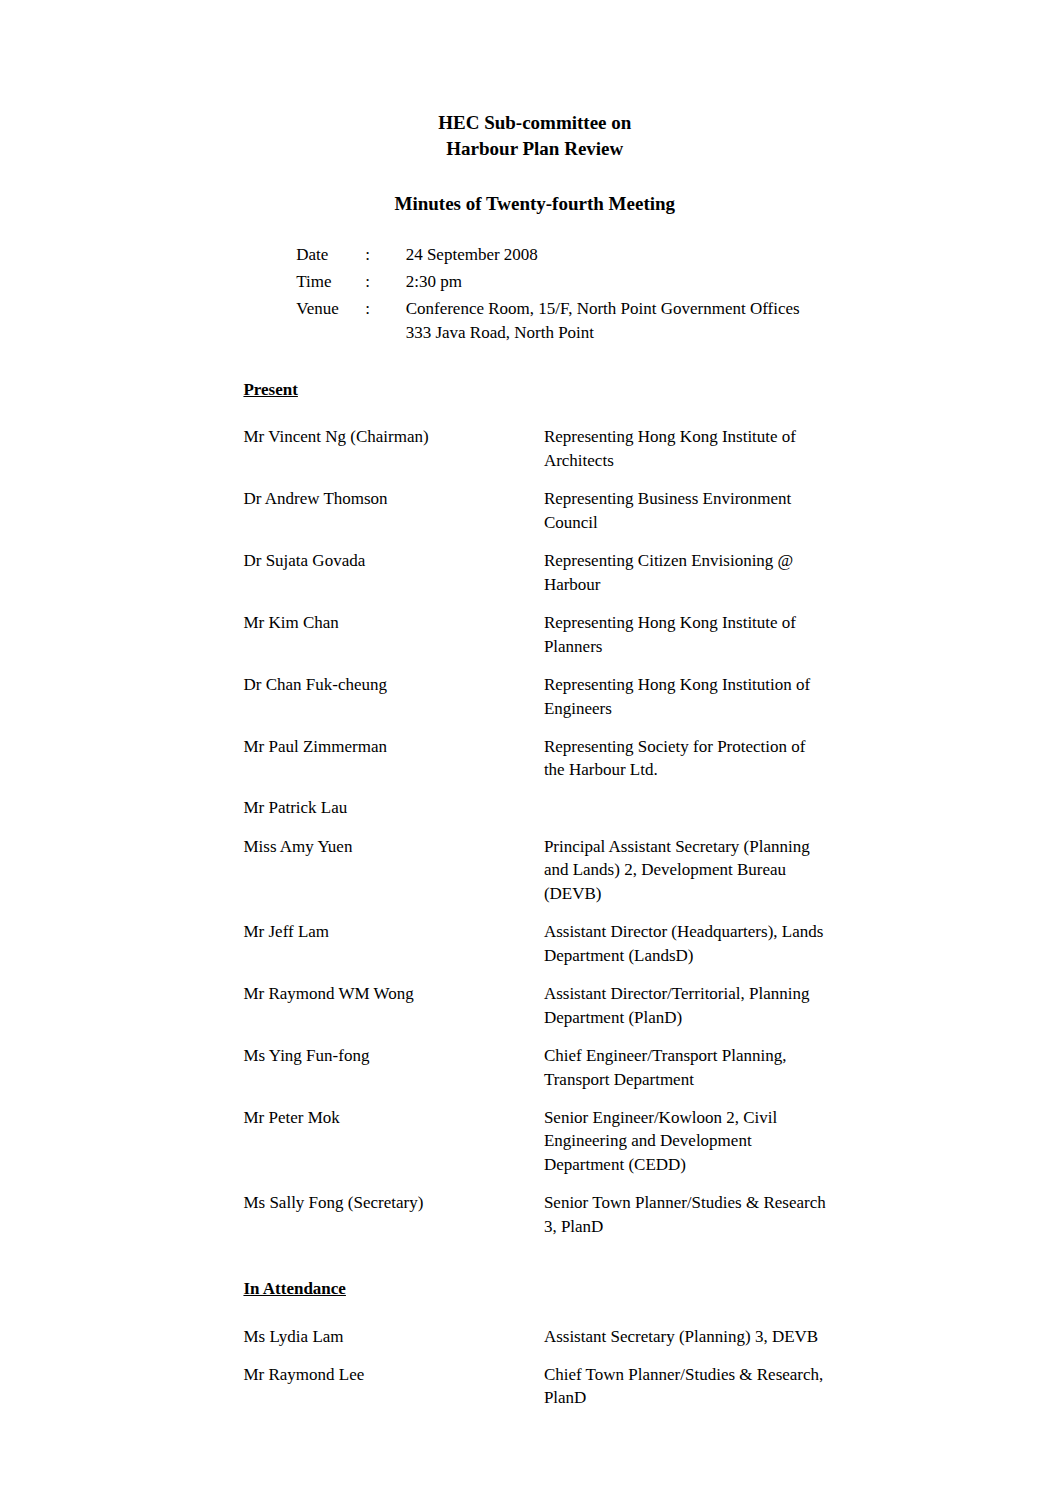HEC Sub-committee on
Harbour Plan Review
Minutes of Twenty-fourth Meeting
| Date | : | 24 September 2008 |
| Time | : | 2:30 pm |
| Venue | : | Conference Room, 15/F, North Point Government Offices 333 Java Road, North Point |
Present
| Mr Vincent Ng (Chairman) | Representing Hong Kong Institute of Architects |
| Dr Andrew Thomson | Representing Business Environment Council |
| Dr Sujata Govada | Representing Citizen Envisioning @ Harbour |
| Mr Kim Chan | Representing Hong Kong Institute of Planners |
| Dr Chan Fuk-cheung | Representing Hong Kong Institution of Engineers |
| Mr Paul Zimmerman | Representing Society for Protection of the Harbour Ltd. |
| Mr Patrick Lau | |
| Miss Amy Yuen | Principal Assistant Secretary (Planning and Lands) 2, Development Bureau (DEVB) |
| Mr Jeff Lam | Assistant Director (Headquarters), Lands Department (LandsD) |
| Mr Raymond WM Wong | Assistant Director/Territorial, Planning Department (PlanD) |
| Ms Ying Fun-fong | Chief Engineer/Transport Planning, Transport Department |
| Mr Peter Mok | Senior Engineer/Kowloon 2, Civil Engineering and Development Department (CEDD) |
| Ms Sally Fong (Secretary) | Senior Town Planner/Studies & Research 3, PlanD |
In Attendance
| Ms Lydia Lam | Assistant Secretary (Planning) 3, DEVB |
| Mr Raymond Lee | Chief Town Planner/Studies & Research, PlanD |